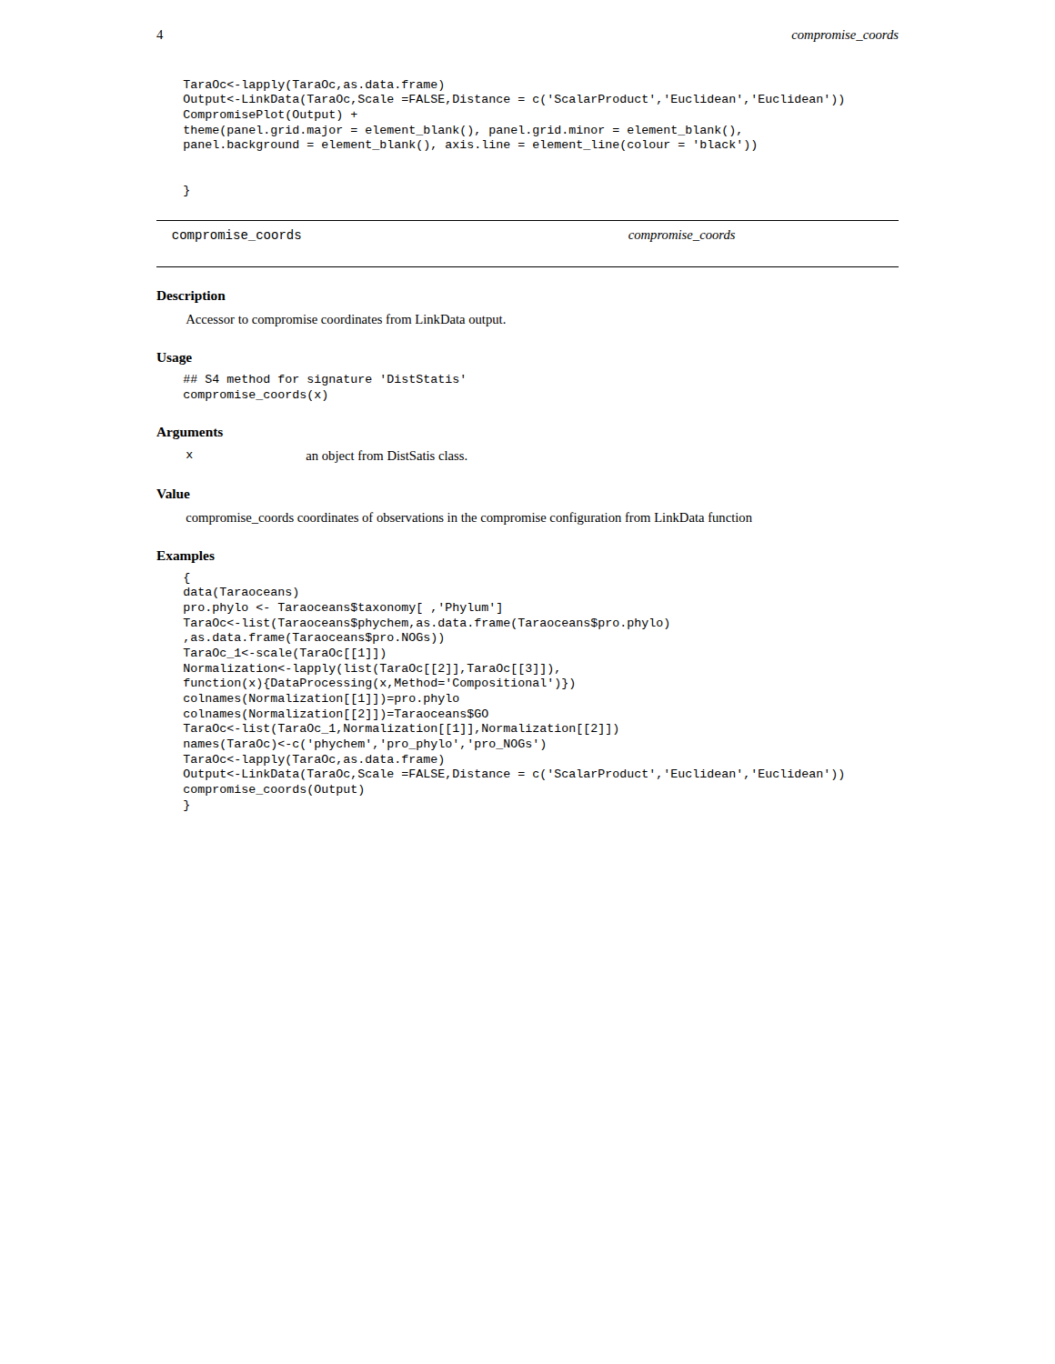4 compromise_coords
TaraOc<-lapply(TaraOc,as.data.frame)
Output<-LinkData(TaraOc,Scale =FALSE,Distance = c('ScalarProduct','Euclidean','Euclidean'))
CompromisePlot(Output) +
theme(panel.grid.major = element_blank(), panel.grid.minor = element_blank(),
panel.background = element_blank(), axis.line = element_line(colour = 'black'))


}
compromise_coords compromise_coords
Description
Accessor to compromise coordinates from LinkData output.
Usage
## S4 method for signature 'DistStatis'
compromise_coords(x)
Arguments
x
an object from DistSatis class.
Value
compromise_coords coordinates of observations in the compromise configuration from LinkData function
Examples
{
data(Taraoceans)
pro.phylo <- Taraoceans$taxonomy[ ,'Phylum']
TaraOc<-list(Taraoceans$phychem,as.data.frame(Taraoceans$pro.phylo)
,as.data.frame(Taraoceans$pro.NOGs))
TaraOc_1<-scale(TaraOc[[1]])
Normalization<-lapply(list(TaraOc[[2]],TaraOc[[3]]),
function(x){DataProcessing(x,Method='Compositional')})
colnames(Normalization[[1]])=pro.phylo
colnames(Normalization[[2]])=Taraoceans$GO
TaraOc<-list(TaraOc_1,Normalization[[1]],Normalization[[2]])
names(TaraOc)<-c('phychem','pro_phylo','pro_NOGs')
TaraOc<-lapply(TaraOc,as.data.frame)
Output<-LinkData(TaraOc,Scale =FALSE,Distance = c('ScalarProduct','Euclidean','Euclidean'))
compromise_coords(Output)
}